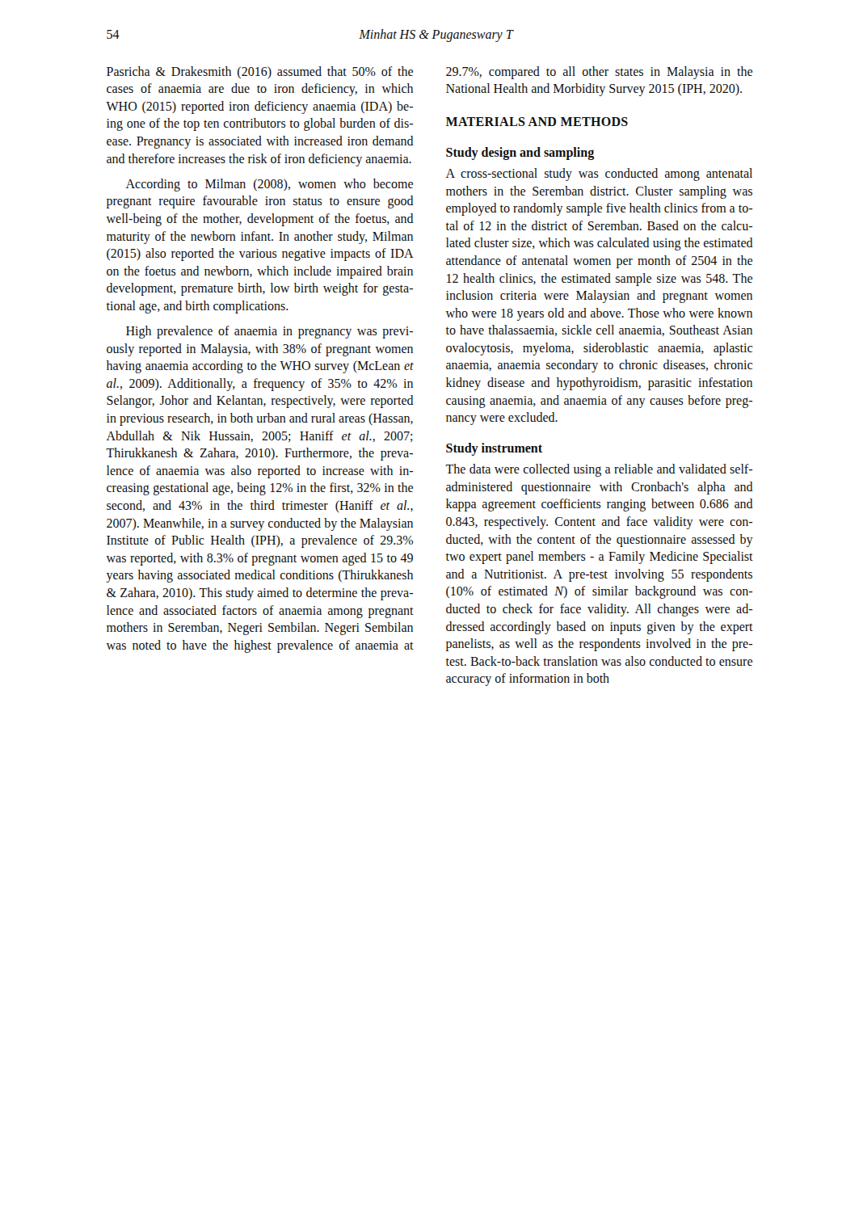54 Minhat HS & Puganeswary T
Pasricha & Drakesmith (2016) assumed that 50% of the cases of anaemia are due to iron deficiency, in which WHO (2015) reported iron deficiency anaemia (IDA) being one of the top ten contributors to global burden of disease. Pregnancy is associated with increased iron demand and therefore increases the risk of iron deficiency anaemia.
According to Milman (2008), women who become pregnant require favourable iron status to ensure good well-being of the mother, development of the foetus, and maturity of the newborn infant. In another study, Milman (2015) also reported the various negative impacts of IDA on the foetus and newborn, which include impaired brain development, premature birth, low birth weight for gestational age, and birth complications.
High prevalence of anaemia in pregnancy was previously reported in Malaysia, with 38% of pregnant women having anaemia according to the WHO survey (McLean et al., 2009). Additionally, a frequency of 35% to 42% in Selangor, Johor and Kelantan, respectively, were reported in previous research, in both urban and rural areas (Hassan, Abdullah & Nik Hussain, 2005; Haniff et al., 2007; Thirukkanesh & Zahara, 2010). Furthermore, the prevalence of anaemia was also reported to increase with increasing gestational age, being 12% in the first, 32% in the second, and 43% in the third trimester (Haniff et al., 2007). Meanwhile, in a survey conducted by the Malaysian Institute of Public Health (IPH), a prevalence of 29.3% was reported, with 8.3% of pregnant women aged 15 to 49 years having associated medical conditions (Thirukkanesh & Zahara, 2010). This study aimed to determine the prevalence and associated factors of anaemia among pregnant mothers in Seremban, Negeri Sembilan. Negeri Sembilan was noted to have the highest prevalence of anaemia at 29.7%, compared to all other states in Malaysia in the National Health and Morbidity Survey 2015 (IPH, 2020).
Materials and Methods
Study design and sampling
A cross-sectional study was conducted among antenatal mothers in the Seremban district. Cluster sampling was employed to randomly sample five health clinics from a total of 12 in the district of Seremban. Based on the calculated cluster size, which was calculated using the estimated attendance of antenatal women per month of 2504 in the 12 health clinics, the estimated sample size was 548. The inclusion criteria were Malaysian and pregnant women who were 18 years old and above. Those who were known to have thalassaemia, sickle cell anaemia, Southeast Asian ovalocytosis, myeloma, sideroblastic anaemia, aplastic anaemia, anaemia secondary to chronic diseases, chronic kidney disease and hypothyroidism, parasitic infestation causing anaemia, and anaemia of any causes before pregnancy were excluded.
Study instrument
The data were collected using a reliable and validated self-administered questionnaire with Cronbach's alpha and kappa agreement coefficients ranging between 0.686 and 0.843, respectively. Content and face validity were conducted, with the content of the questionnaire assessed by two expert panel members - a Family Medicine Specialist and a Nutritionist. A pre-test involving 55 respondents (10% of estimated N) of similar background was conducted to check for face validity. All changes were addressed accordingly based on inputs given by the expert panelists, as well as the respondents involved in the pre-test. Back-to-back translation was also conducted to ensure accuracy of information in both